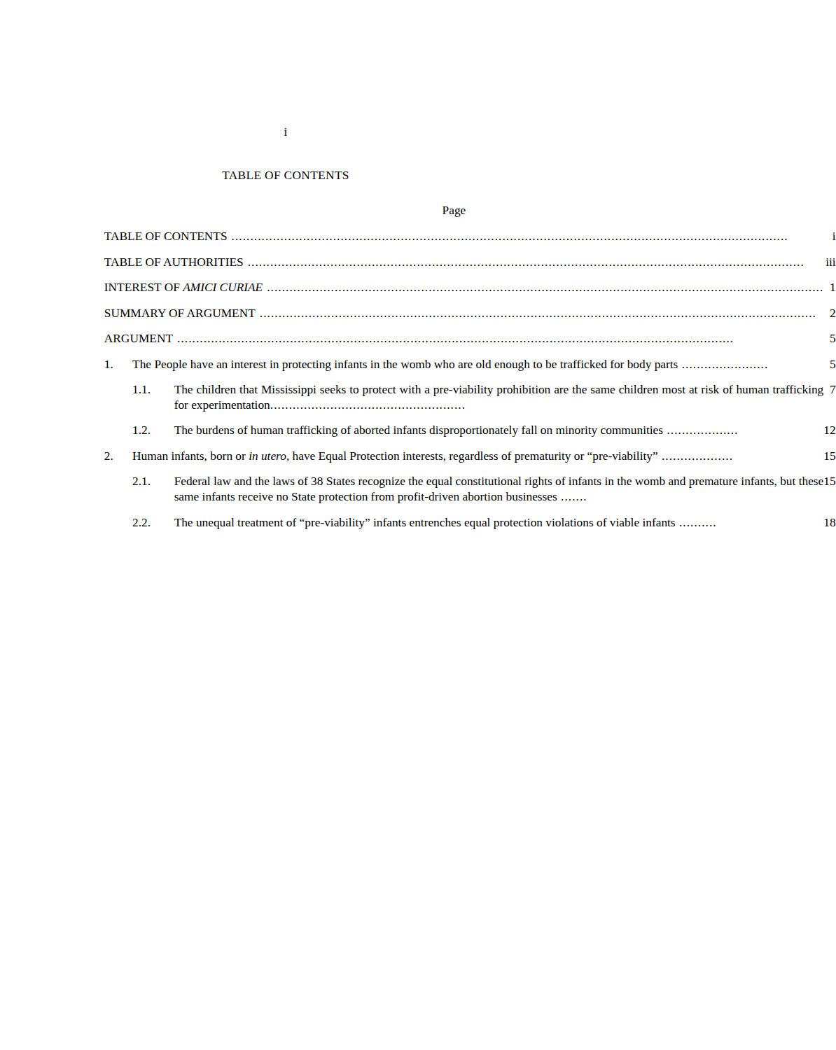i
TABLE OF CONTENTS
Page
| TABLE OF CONTENTS | i |
| TABLE OF AUTHORITIES | iii |
| INTEREST OF AMICI CURIAE | 1 |
| SUMMARY OF ARGUMENT | 2 |
| ARGUMENT | 5 |
| 1. | The People have an interest in protecting infants in the womb who are old enough to be trafficked for body parts ....................... | 5 |
| | / 1.1. / The children that Mississippi seeks to protect with a pre-viability prohibition are the same children most at risk of human trafficking for experimentation .................................................... / | 7 |
| | / 1.2. / The burdens of human trafficking of aborted infants disproportionately fall on minority communities ................... / | 12 |
| 2. | Human infants, born or in utero , have Equal Protection interests, regardless of prematurity or “pre-viability” ................... | 15 |
| | / 2.1. / Federal law and the laws of 38 States recognize the equal constitutional rights of infants in the womb and premature infants, but these same infants receive no State protection from profit-driven abortion businesses ....... / | 15 |
| | / 2.2. / The unequal treatment of “pre-viability” infants entrenches equal protection violations of viable infants .......... / | 18 |